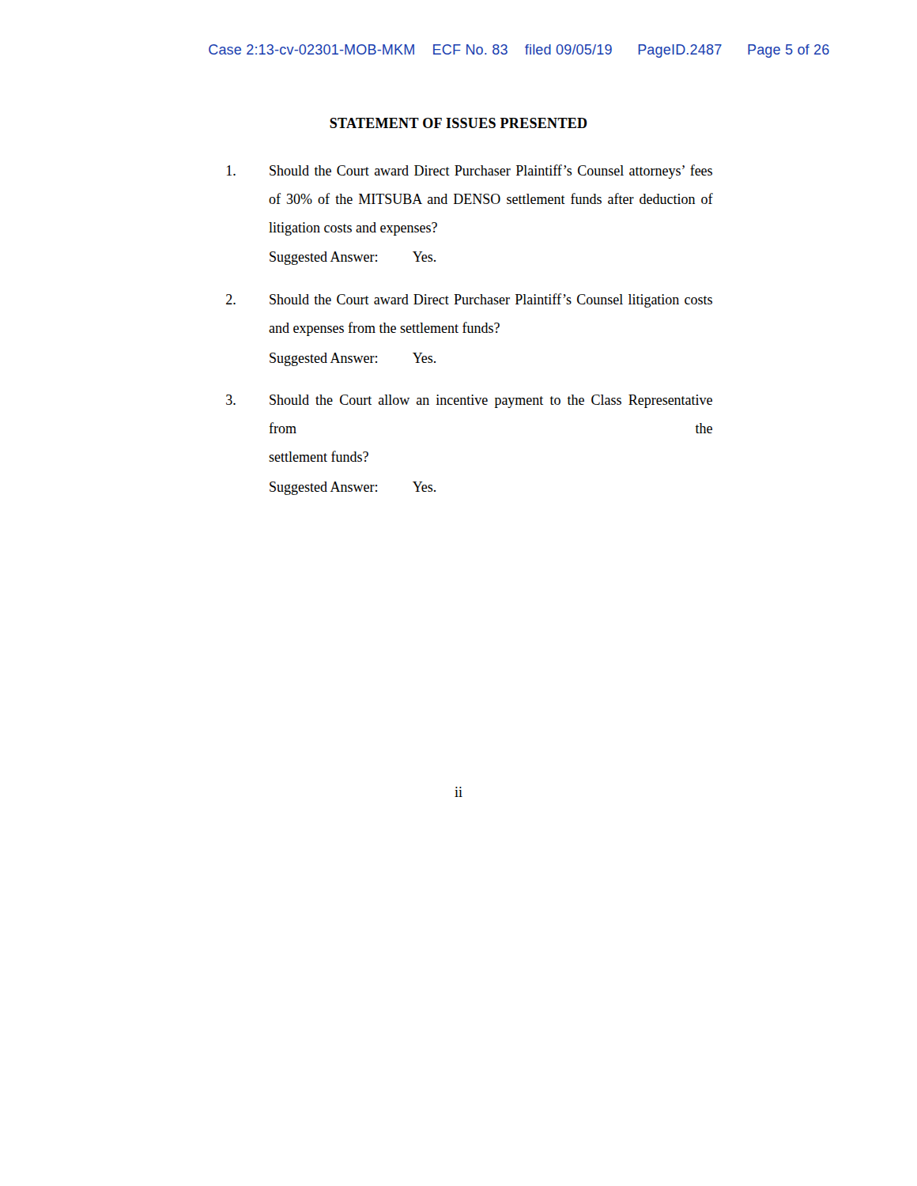Case 2:13-cv-02301-MOB-MKM ECF No. 83 filed 09/05/19 PageID.2487 Page 5 of 26
STATEMENT OF ISSUES PRESENTED
1.
Should the Court award Direct Purchaser Plaintiff’s Counsel attorneys’ fees of 30% of the MITSUBA and DENSO settlement funds after deduction of litigation costs and expenses?
Suggested Answer: Yes.
2.
Should the Court award Direct Purchaser Plaintiff’s Counsel litigation costs and expenses from the settlement funds?
Suggested Answer: Yes.
3.
Should the Court allow an incentive payment to the Class Representative from the
settlement funds?
Suggested Answer: Yes.
ii